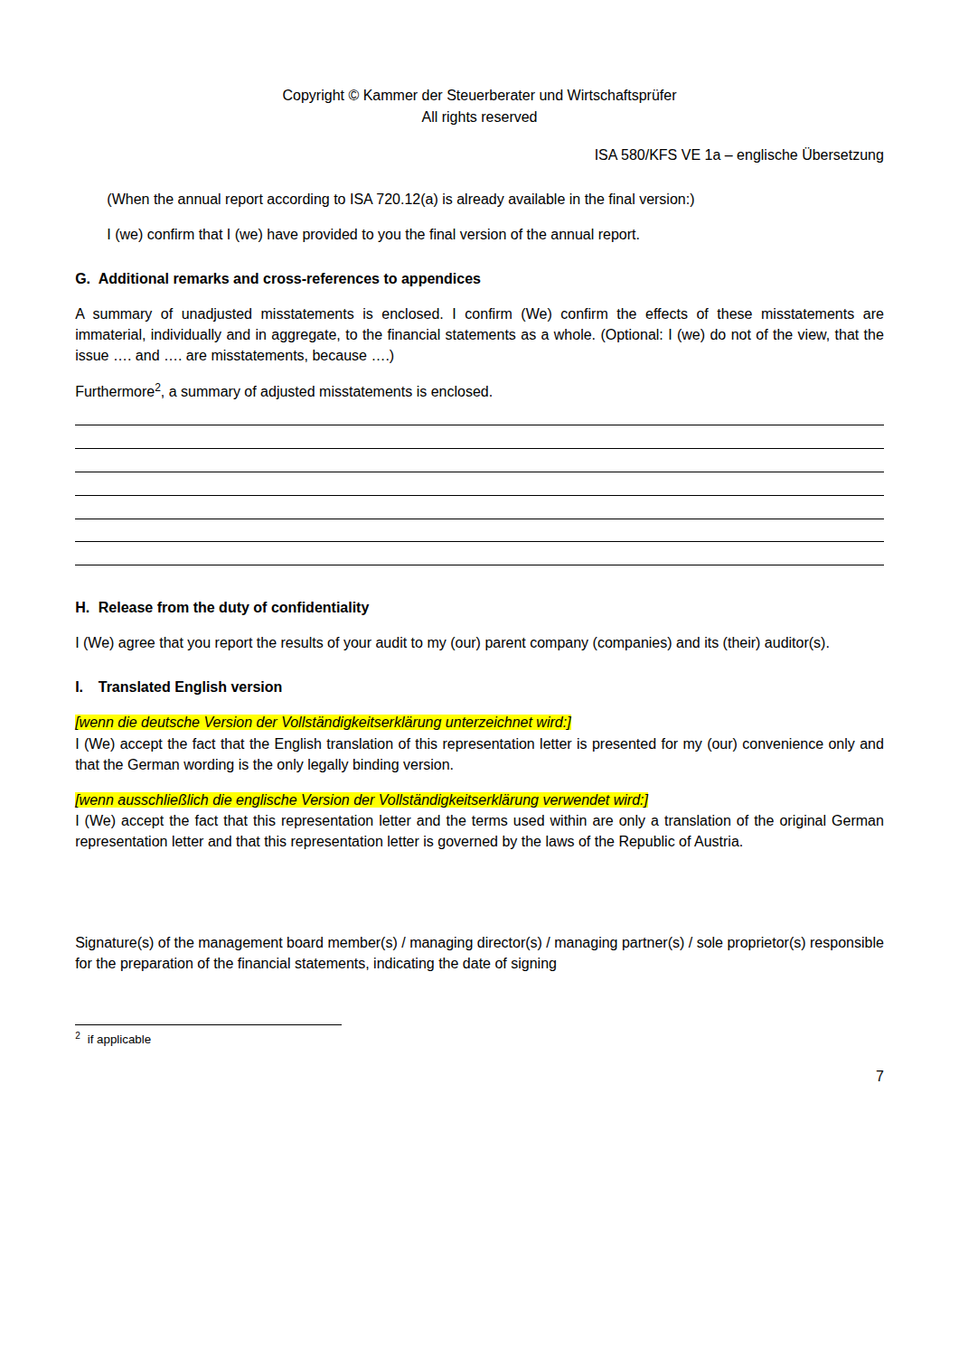Copyright © Kammer der Steuerberater und Wirtschaftsprüfer
All rights reserved
ISA 580/KFS VE 1a – englische Übersetzung
(When the annual report according to ISA 720.12(a) is already available in the final version:)
I (we) confirm that I (we) have provided to you the final version of the annual report.
G. Additional remarks and cross-references to appendices
A summary of unadjusted misstatements is enclosed. I confirm (We) confirm the effects of these misstatements are immaterial, individually and in aggregate, to the financial statements as a whole. (Optional: I (we) do not of the view, that the issue …. and …. are misstatements, because ….)
Furthermore2, a summary of adjusted misstatements is enclosed.
H. Release from the duty of confidentiality
I (We) agree that you report the results of your audit to my (our) parent company (companies) and its (their) auditor(s).
I. Translated English version
[wenn die deutsche Version der Vollständigkeitserklärung unterzeichnet wird:]
I (We) accept the fact that the English translation of this representation letter is presented for my (our) convenience only and that the German wording is the only legally binding version.
[wenn ausschließlich die englische Version der Vollständigkeitserklärung verwendet wird:]
I (We) accept the fact that this representation letter and the terms used within are only a translation of the original German representation letter and that this representation letter is governed by the laws of the Republic of Austria.
Signature(s) of the management board member(s) / managing director(s) / managing partner(s) / sole proprietor(s) responsible for the preparation of the financial statements, indicating the date of signing
2if applicable
7